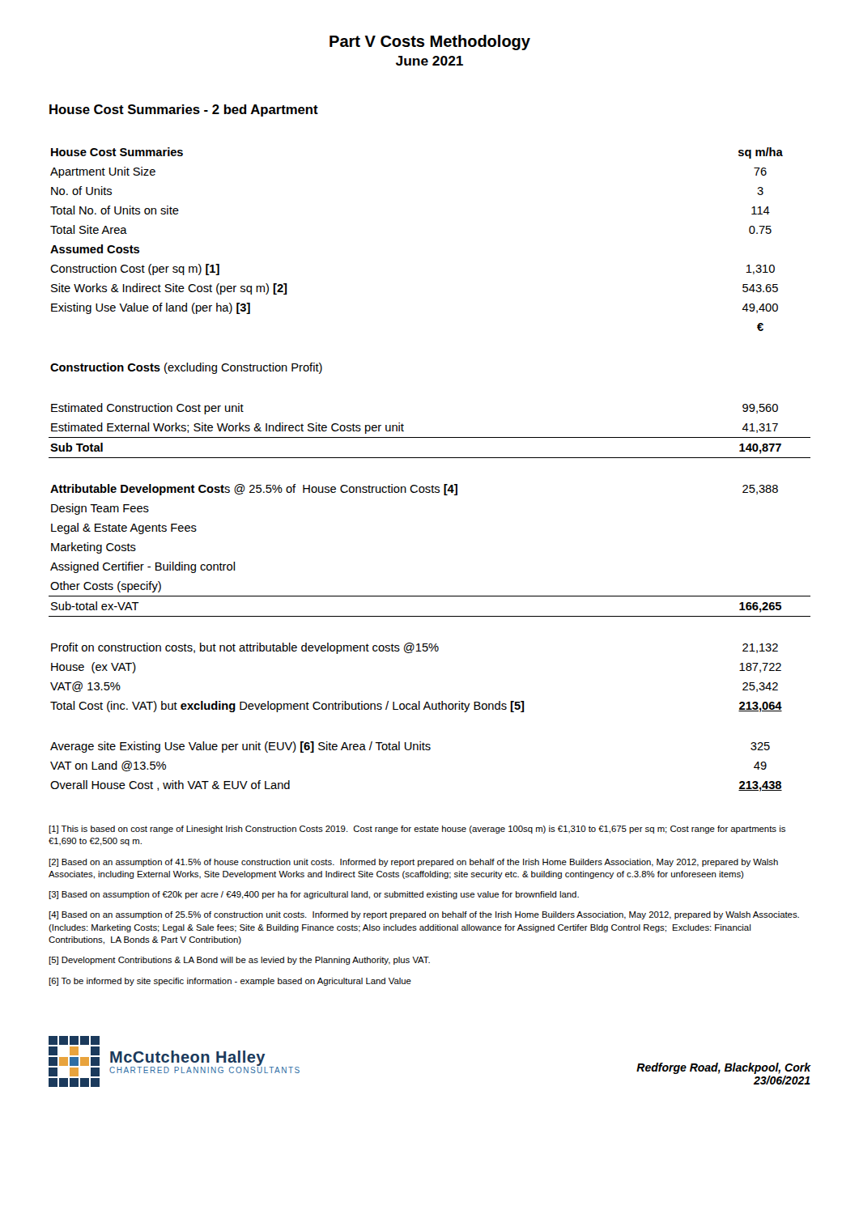Part V Costs Methodology
June 2021
House Cost Summaries - 2 bed Apartment
| House Cost Summaries | sq m/ha |
| Apartment Unit Size | 76 |
| No. of Units | 3 |
| Total No. of Units on site | 114 |
| Total Site Area | 0.75 |
| Assumed Costs | |
| Construction Cost (per sq m) [1] | 1,310 |
| Site Works & Indirect Site Cost (per sq m) [2] | 543.65 |
| Existing Use Value of land (per ha) [3] | 49,400 |
| | € |
| Construction Costs (excluding Construction Profit) | |
| Estimated Construction Cost per unit | 99,560 |
| Estimated External Works; Site Works & Indirect Site Costs per unit | 41,317 |
| Sub Total | 140,877 |
| Attributable Development Cost s @ 25.5% of House Construction Costs [4] | 25,388 |
| Design Team Fees | |
| Legal & Estate Agents Fees | |
| Marketing Costs | |
| Assigned Certifier - Building control | |
| Other Costs (specify) | |
| Sub-total ex-VAT | 166,265 |
| Profit on construction costs, but not attributable development costs @15% | 21,132 |
| House (ex VAT) | 187,722 |
| VAT@ 13.5% | 25,342 |
| Total Cost (inc. VAT) but excluding Development Contributions / Local Authority Bonds [5] | 213,064 |
| Average site Existing Use Value per unit (EUV) [6] Site Area / Total Units | 325 |
| VAT on Land @13.5% | 49 |
| Overall House Cost , with VAT & EUV of Land | 213,438 |
[1] This is based on cost range of Linesight Irish Construction Costs 2019. Cost range for estate house (average 100sq m) is €1,310 to €1,675 per sq m; Cost range for apartments is €1,690 to €2,500 sq m.
[2] Based on an assumption of 41.5% of house construction unit costs. Informed by report prepared on behalf of the Irish Home Builders Association, May 2012, prepared by Walsh Associates, including External Works, Site Development Works and Indirect Site Costs (scaffolding; site security etc. & building contingency of c.3.8% for unforeseen items)
[3] Based on assumption of €20k per acre / €49,400 per ha for agricultural land, or submitted existing use value for brownfield land.
[4] Based on an assumption of 25.5% of construction unit costs. Informed by report prepared on behalf of the Irish Home Builders Association, May 2012, prepared by Walsh Associates. (Includes: Marketing Costs; Legal & Sale fees; Site & Building Finance costs; Also includes additional allowance for Assigned Certifer Bldg Control Regs; Excludes: Financial Contributions, LA Bonds & Part V Contribution)
[5] Development Contributions & LA Bond will be as levied by the Planning Authority, plus VAT.
[6] To be informed by site specific information - example based on Agricultural Land Value
McCutcheon Halley
CHARTERED PLANNING CONSULTANTS
Redforge Road, Blackpool, Cork
23/06/2021